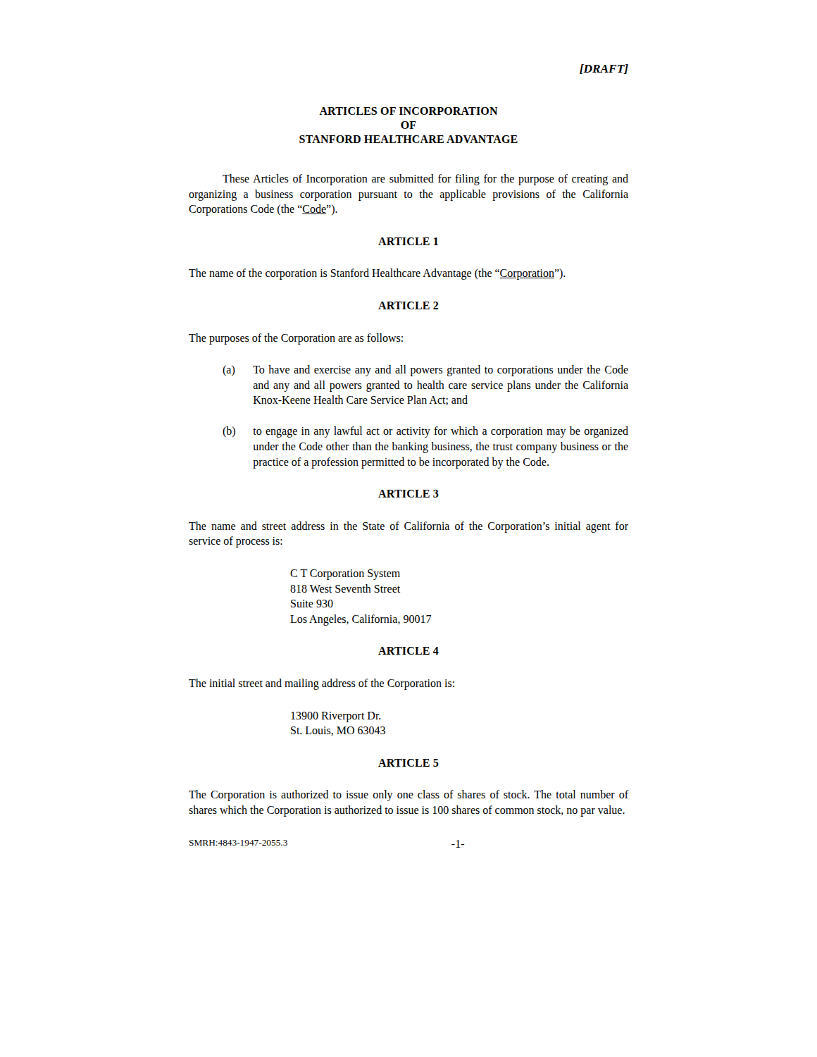[DRAFT]
ARTICLES OF INCORPORATION
OF
STANFORD HEALTHCARE ADVANTAGE
These Articles of Incorporation are submitted for filing for the purpose of creating and organizing a business corporation pursuant to the applicable provisions of the California Corporations Code (the “Code”).
ARTICLE 1
The name of the corporation is Stanford Healthcare Advantage (the “Corporation”).
ARTICLE 2
The purposes of the Corporation are as follows:
(a) To have and exercise any and all powers granted to corporations under the Code and any and all powers granted to health care service plans under the California Knox-Keene Health Care Service Plan Act; and
(b) to engage in any lawful act or activity for which a corporation may be organized under the Code other than the banking business, the trust company business or the practice of a profession permitted to be incorporated by the Code.
ARTICLE 3
The name and street address in the State of California of the Corporation’s initial agent for service of process is:
C T Corporation System
818 West Seventh Street
Suite 930
Los Angeles, California, 90017
ARTICLE 4
The initial street and mailing address of the Corporation is:
13900 Riverport Dr.
St. Louis, MO 63043
ARTICLE 5
The Corporation is authorized to issue only one class of shares of stock. The total number of shares which the Corporation is authorized to issue is 100 shares of common stock, no par value.
SMRH:4843-1947-2055.3
-1-